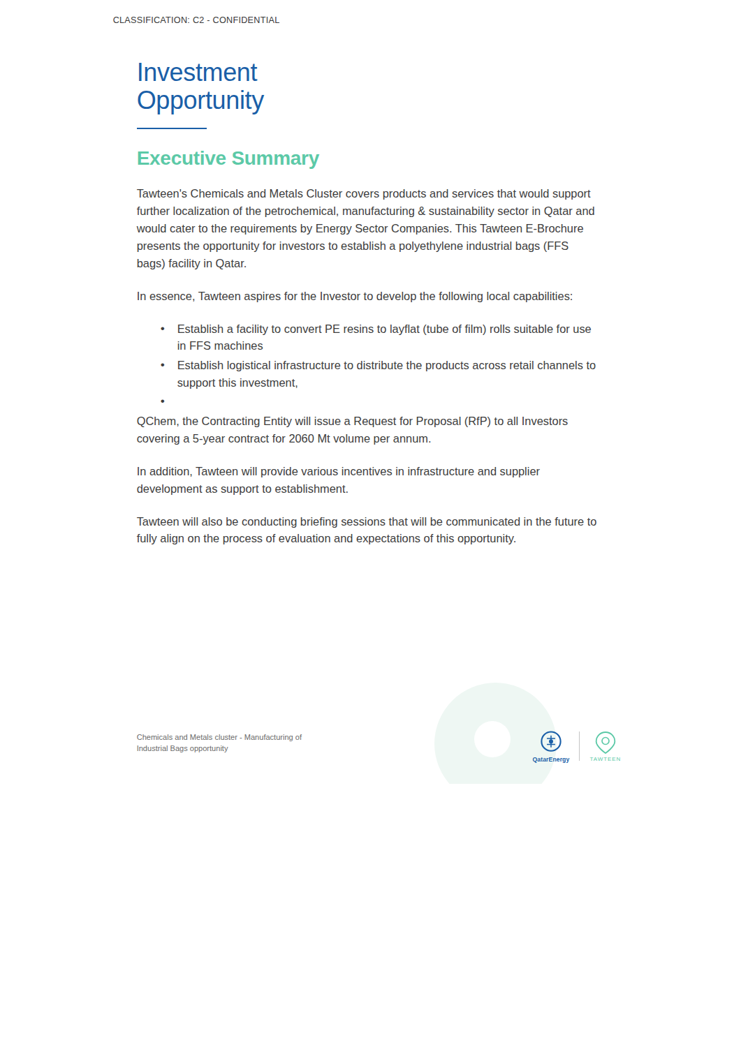CLASSIFICATION: C2 - CONFIDENTIAL
Investment
Opportunity
Executive Summary
Tawteen's Chemicals and Metals Cluster covers products and services that would support further localization of the petrochemical, manufacturing & sustainability sector in Qatar and would cater to the requirements by Energy Sector Companies. This Tawteen E-Brochure presents the opportunity for investors to establish a polyethylene industrial bags (FFS bags) facility in Qatar.
In essence, Tawteen aspires for the Investor to develop the following local capabilities:
Establish a facility to convert PE resins to layflat (tube of film) rolls suitable for use in FFS machines
Establish logistical infrastructure to distribute the products across retail channels to support this investment,
QChem, the Contracting Entity will issue a Request for Proposal (RfP) to all Investors covering a 5-year contract for 2060 Mt volume per annum.
In addition, Tawteen will provide various incentives in infrastructure and supplier development as support to establishment.
Tawteen will also be conducting briefing sessions that will be communicated in the future to fully align on the process of evaluation and expectations of this opportunity.
Chemicals and Metals cluster - Manufacturing of
Industrial Bags opportunity
QatarEnergy
TAWTEEN